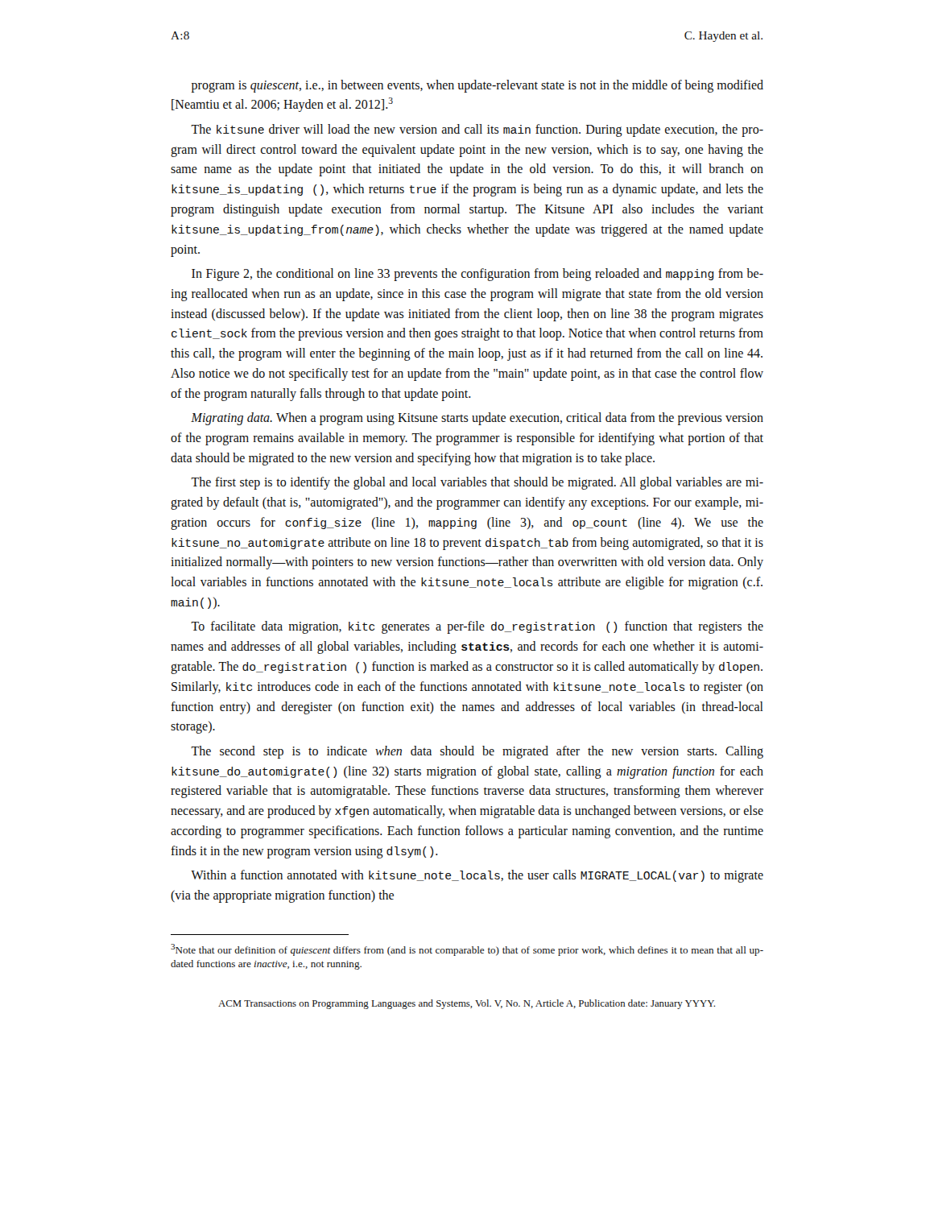A:8 C. Hayden et al.
program is quiescent, i.e., in between events, when update-relevant state is not in the middle of being modified [Neamtiu et al. 2006; Hayden et al. 2012].3
The kitsune driver will load the new version and call its main function. During update execution, the program will direct control toward the equivalent update point in the new version, which is to say, one having the same name as the update point that initiated the update in the old version. To do this, it will branch on kitsune_is_updating (), which returns true if the program is being run as a dynamic update, and lets the program distinguish update execution from normal startup. The Kitsune API also includes the variant kitsune_is_updating_from(name), which checks whether the update was triggered at the named update point.
In Figure 2, the conditional on line 33 prevents the configuration from being reloaded and mapping from being reallocated when run as an update, since in this case the program will migrate that state from the old version instead (discussed below). If the update was initiated from the client loop, then on line 38 the program migrates client_sock from the previous version and then goes straight to that loop. Notice that when control returns from this call, the program will enter the beginning of the main loop, just as if it had returned from the call on line 44. Also notice we do not specifically test for an update from the "main" update point, as in that case the control flow of the program naturally falls through to that update point.
Migrating data. When a program using Kitsune starts update execution, critical data from the previous version of the program remains available in memory. The programmer is responsible for identifying what portion of that data should be migrated to the new version and specifying how that migration is to take place.
The first step is to identify the global and local variables that should be migrated. All global variables are migrated by default (that is, "automigrated"), and the programmer can identify any exceptions. For our example, migration occurs for config_size (line 1), mapping (line 3), and op_count (line 4). We use the kitsune_no_automigrate attribute on line 18 to prevent dispatch_tab from being automigrated, so that it is initialized normally—with pointers to new version functions—rather than overwritten with old version data. Only local variables in functions annotated with the kitsune_note_locals attribute are eligible for migration (c.f. main()).
To facilitate data migration, kitc generates a per-file do_registration () function that registers the names and addresses of all global variables, including statics, and records for each one whether it is automigratable. The do_registration () function is marked as a constructor so it is called automatically by dlopen. Similarly, kitc introduces code in each of the functions annotated with kitsune_note_locals to register (on function entry) and deregister (on function exit) the names and addresses of local variables (in thread-local storage).
The second step is to indicate when data should be migrated after the new version starts. Calling kitsune_do_automigrate() (line 32) starts migration of global state, calling a migration function for each registered variable that is automigratable. These functions traverse data structures, transforming them wherever necessary, and are produced by xfgen automatically, when migratable data is unchanged between versions, or else according to programmer specifications. Each function follows a particular naming convention, and the runtime finds it in the new program version using dlsym().
Within a function annotated with kitsune_note_locals, the user calls MIGRATE_LOCAL(var) to migrate (via the appropriate migration function) the
3Note that our definition of quiescent differs from (and is not comparable to) that of some prior work, which defines it to mean that all updated functions are inactive, i.e., not running.
ACM Transactions on Programming Languages and Systems, Vol. V, No. N, Article A, Publication date: January YYYY.